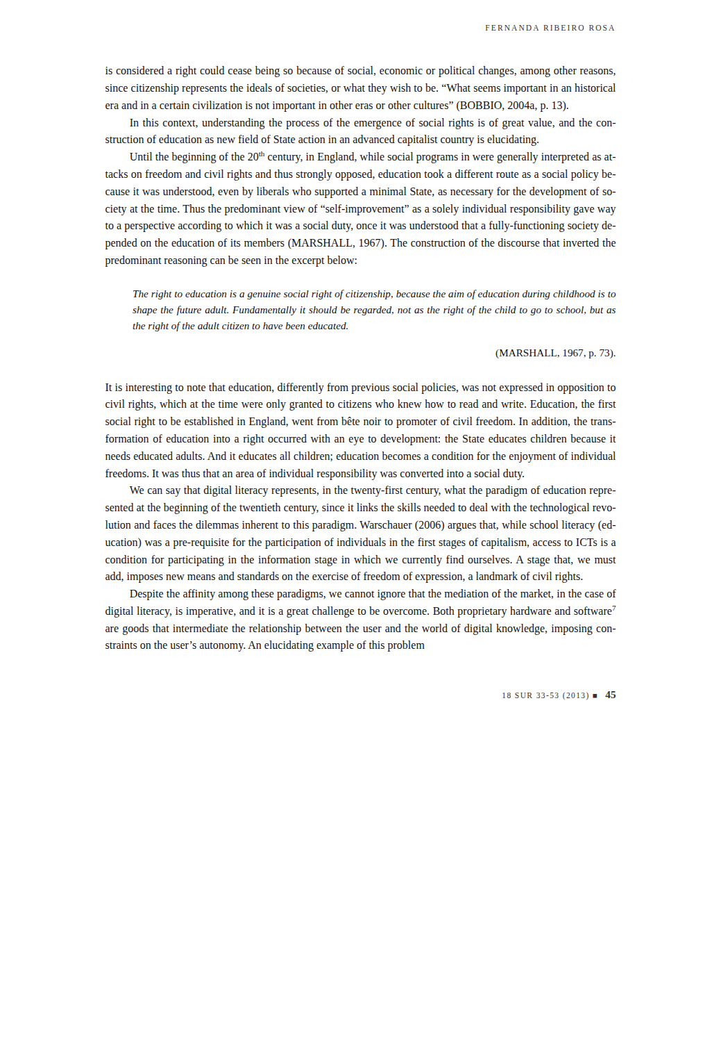Fernanda Ribeiro Rosa
is considered a right could cease being so because of social, economic or political changes, among other reasons, since citizenship represents the ideals of societies, or what they wish to be. “What seems important in an historical era and in a certain civilization is not important in other eras or other cultures” (BOBBIO, 2004a, p. 13).
In this context, understanding the process of the emergence of social rights is of great value, and the construction of education as new field of State action in an advanced capitalist country is elucidating.
Until the beginning of the 20th century, in England, while social programs in were generally interpreted as attacks on freedom and civil rights and thus strongly opposed, education took a different route as a social policy because it was understood, even by liberals who supported a minimal State, as necessary for the development of society at the time. Thus the predominant view of “self-improvement” as a solely individual responsibility gave way to a perspective according to which it was a social duty, once it was understood that a fully-functioning society depended on the education of its members (MARSHALL, 1967). The construction of the discourse that inverted the predominant reasoning can be seen in the excerpt below:
The right to education is a genuine social right of citizenship, because the aim of education during childhood is to shape the future adult. Fundamentally it should be regarded, not as the right of the child to go to school, but as the right of the adult citizen to have been educated.
(MARSHALL, 1967, p. 73).
It is interesting to note that education, differently from previous social policies, was not expressed in opposition to civil rights, which at the time were only granted to citizens who knew how to read and write. Education, the first social right to be established in England, went from bête noir to promoter of civil freedom. In addition, the transformation of education into a right occurred with an eye to development: the State educates children because it needs educated adults. And it educates all children; education becomes a condition for the enjoyment of individual freedoms. It was thus that an area of individual responsibility was converted into a social duty.
We can say that digital literacy represents, in the twenty-first century, what the paradigm of education represented at the beginning of the twentieth century, since it links the skills needed to deal with the technological revolution and faces the dilemmas inherent to this paradigm. Warschauer (2006) argues that, while school literacy (education) was a pre-requisite for the participation of individuals in the first stages of capitalism, access to ICTs is a condition for participating in the information stage in which we currently find ourselves. A stage that, we must add, imposes new means and standards on the exercise of freedom of expression, a landmark of civil rights.
Despite the affinity among these paradigms, we cannot ignore that the mediation of the market, in the case of digital literacy, is imperative, and it is a great challenge to be overcome. Both proprietary hardware and software7 are goods that intermediate the relationship between the user and the world of digital knowledge, imposing constraints on the user’s autonomy. An elucidating example of this problem
18 SUR 33-53 (2013) ■ 45